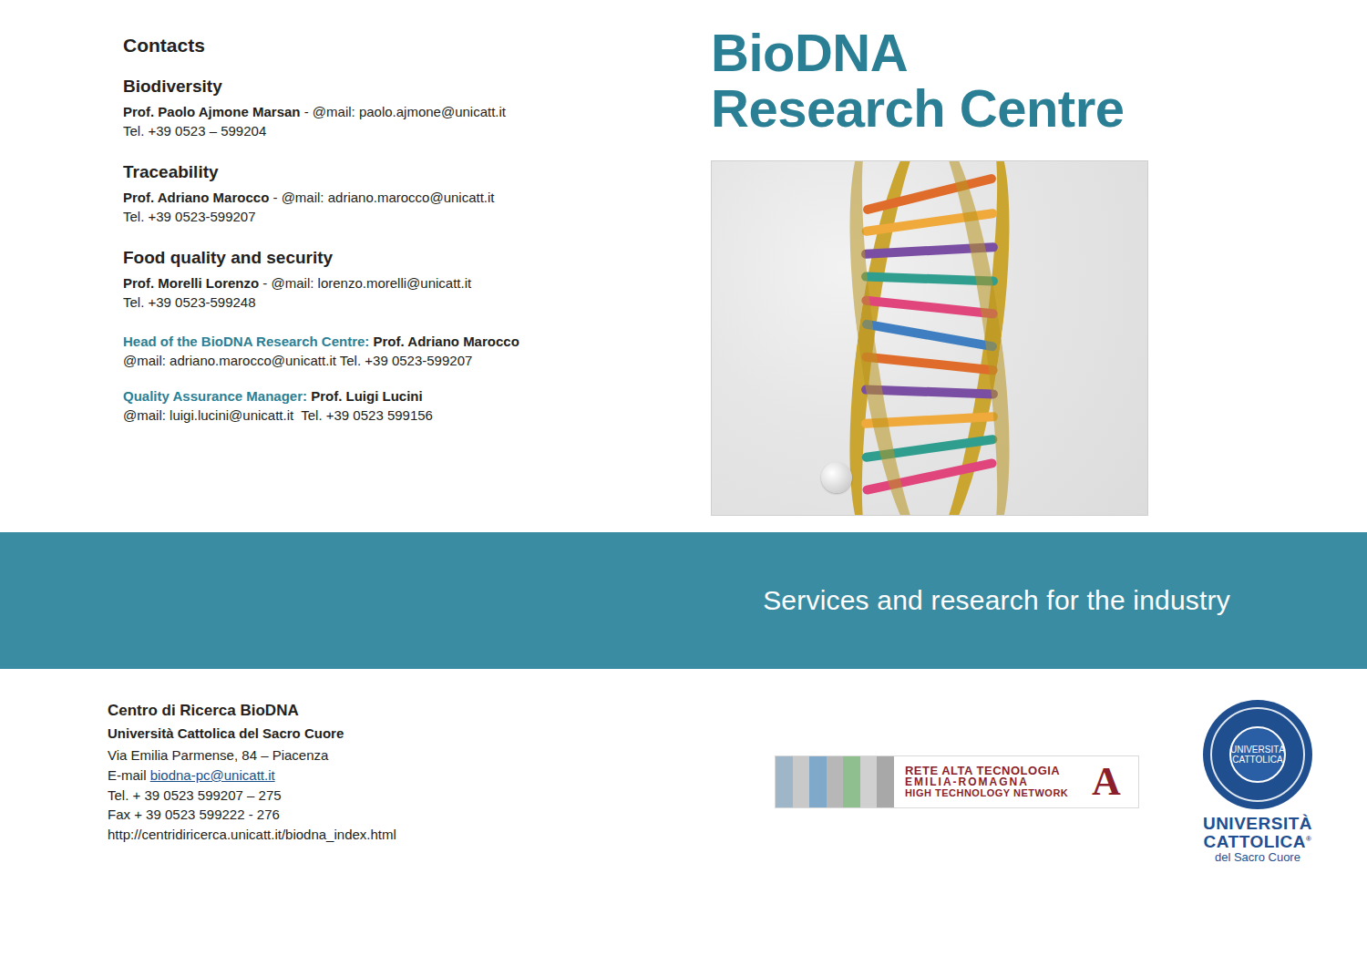Contacts
Biodiversity
Prof. Paolo Ajmone Marsan - @mail: paolo.ajmone@unicatt.it
Tel. +39 0523 – 599204
Traceability
Prof. Adriano Marocco - @mail: adriano.marocco@unicatt.it
Tel. +39 0523-599207
Food quality and security
Prof. Morelli Lorenzo - @mail: lorenzo.morelli@unicatt.it
Tel. +39 0523-599248
Head of the BioDNA Research Centre: Prof. Adriano Marocco
@mail: adriano.marocco@unicatt.it Tel. +39 0523-599207
Quality Assurance Manager: Prof. Luigi Lucini
@mail: luigi.lucini@unicatt.it Tel. +39 0523 599156
BioDNA Research Centre
Services and research for the industry
Centro di Ricerca BioDNA
Università Cattolica del Sacro Cuore
Via Emilia Parmense, 84 – Piacenza
E-mail biodna-pc@unicatt.it
Tel. + 39 0523 599207 – 275
Fax + 39 0523 599222 - 276
http://centridiricerca.unicatt.it/biodna_index.html
RETE ALTA TECNOLOGIA
EMILIA-ROMAGNA
HIGH TECHNOLOGY NETWORK
A
UNIVERSITÀ
CATTOLICA
UNIVERSITÀ
CATTOLICA® del Sacro Cuore